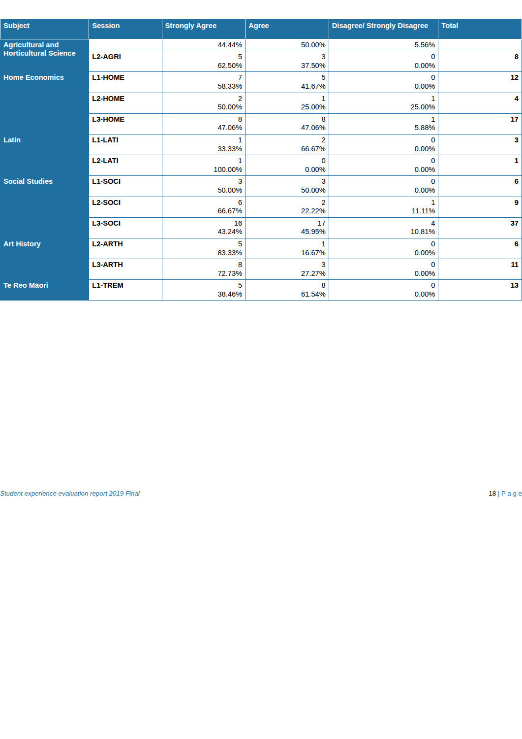| Subject | Session | Strongly Agree | Agree | Disagree/ Strongly Disagree | Total |
| --- | --- | --- | --- | --- | --- |
| Agricultural and Horticultural Science | | 44.44% | 50.00% | 5.56% | |
| L2-AGRI | 5 62.50% | 3 37.50% | 0 0.00% | 8 |
| Home Economics | L1-HOME | 7 58.33% | 5 41.67% | 0 0.00% | 12 |
| L2-HOME | 2 50.00% | 1 25.00% | 1 25.00% | 4 |
| L3-HOME | 8 47.06% | 8 47.06% | 1 5.88% | 17 |
| Latin | L1-LATI | 1 33.33% | 2 66.67% | 0 0.00% | 3 |
| L2-LATI | 1 100.00% | 0 0.00% | 0 0.00% | 1 |
| Social Studies | L1-SOCI | 3 50.00% | 3 50.00% | 0 0.00% | 6 |
| L2-SOCI | 6 66.67% | 2 22.22% | 1 11.11% | 9 |
| L3-SOCI | 16 43.24% | 17 45.95% | 4 10.81% | 37 |
| Art History | L2-ARTH | 5 83.33% | 1 16.67% | 0 0.00% | 6 |
| L3-ARTH | 8 72.73% | 3 27.27% | 0 0.00% | 11 |
| Te Reo Māori | L1-TREM | 5 38.46% | 8 61.54% | 0 0.00% | 13 |
Student experience evaluation report 2019 Final
18 | P a g e